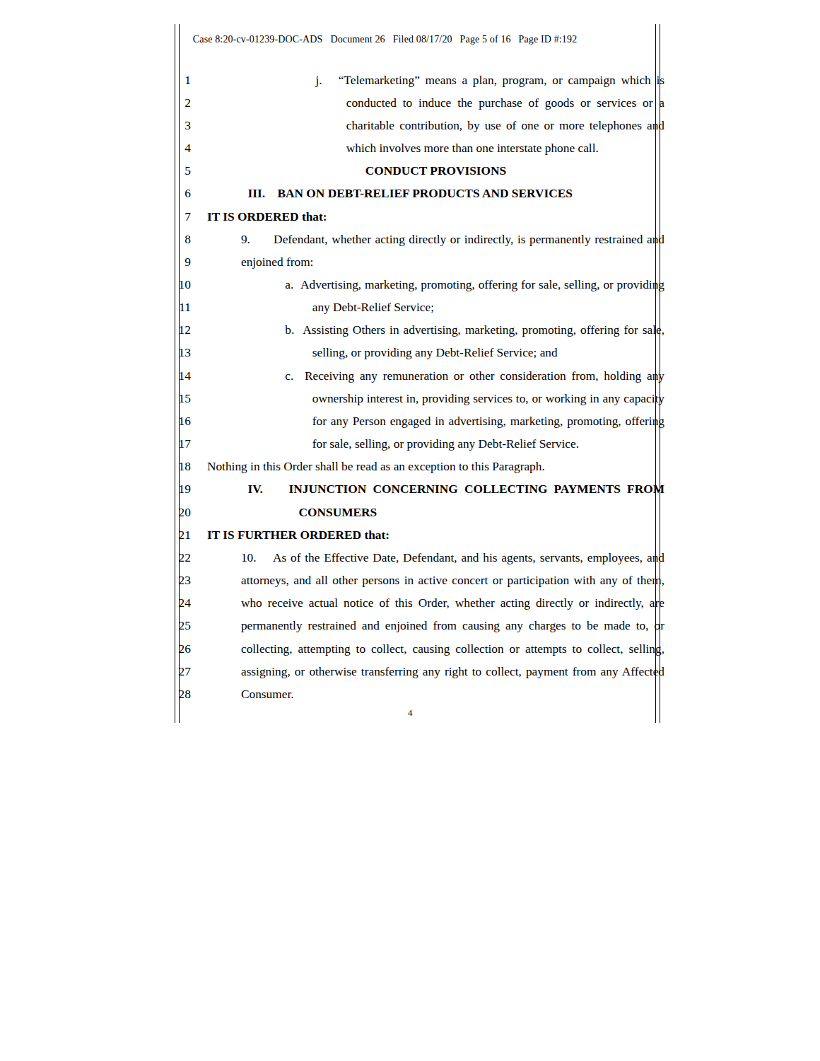Case 8:20-cv-01239-DOC-ADS Document 26 Filed 08/17/20 Page 5 of 16 Page ID #:192
1
2
3
4
5
6
7
8
9
10
11
12
13
14
15
16
17
18
19
20
21
22
23
24
25
26
27
28
j. “Telemarketing” means a plan, program, or campaign which is conducted to induce the purchase of goods or services or a charitable contribution, by use of one or more telephones and which involves more than one interstate phone call.
CONDUCT PROVISIONS
III. BAN ON DEBT-RELIEF PRODUCTS AND SERVICES
IT IS ORDERED that:
9. Defendant, whether acting directly or indirectly, is permanently restrained and enjoined from:
a. Advertising, marketing, promoting, offering for sale, selling, or providing any Debt-Relief Service;
b. Assisting Others in advertising, marketing, promoting, offering for sale, selling, or providing any Debt-Relief Service; and
c. Receiving any remuneration or other consideration from, holding any ownership interest in, providing services to, or working in any capacity for any Person engaged in advertising, marketing, promoting, offering for sale, selling, or providing any Debt-Relief Service.
Nothing in this Order shall be read as an exception to this Paragraph.
IV. INJUNCTION CONCERNING COLLECTING PAYMENTS FROM CONSUMERS
IT IS FURTHER ORDERED that:
10. As of the Effective Date, Defendant, and his agents, servants, employees, and attorneys, and all other persons in active concert or participation with any of them, who receive actual notice of this Order, whether acting directly or indirectly, are permanently restrained and enjoined from causing any charges to be made to, or collecting, attempting to collect, causing collection or attempts to collect, selling, assigning, or otherwise transferring any right to collect, payment from any Affected Consumer.
4